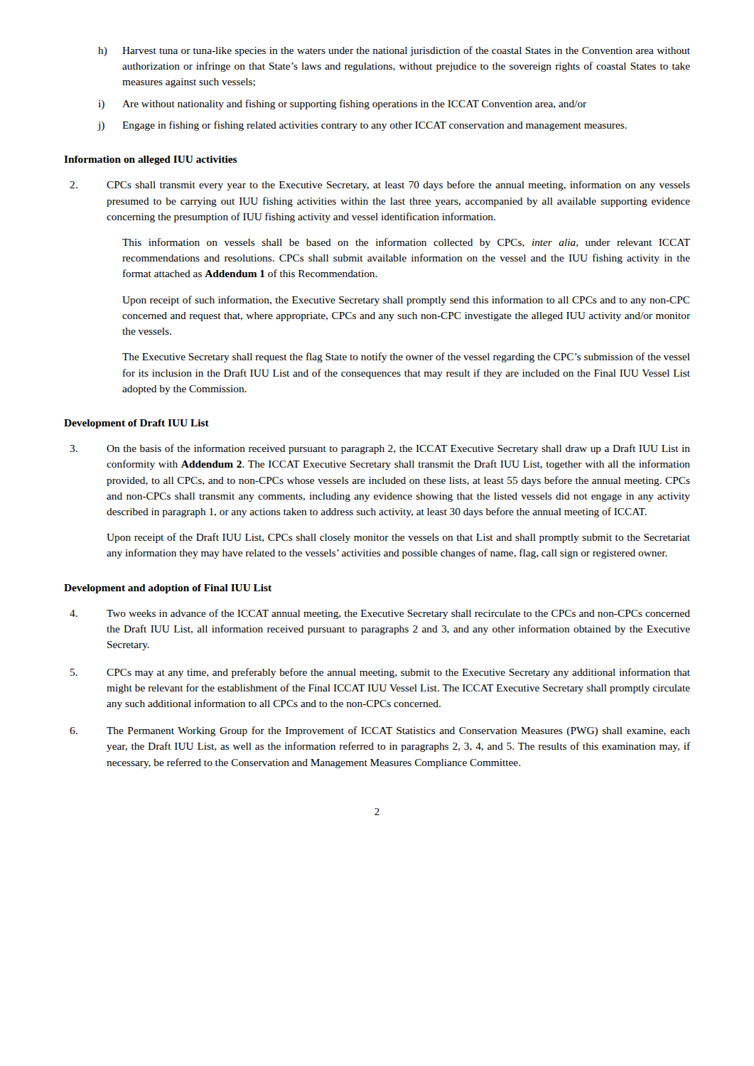h) Harvest tuna or tuna-like species in the waters under the national jurisdiction of the coastal States in the Convention area without authorization or infringe on that State’s laws and regulations, without prejudice to the sovereign rights of coastal States to take measures against such vessels;
i) Are without nationality and fishing or supporting fishing operations in the ICCAT Convention area, and/or
j) Engage in fishing or fishing related activities contrary to any other ICCAT conservation and management measures.
Information on alleged IUU activities
2.
CPCs shall transmit every year to the Executive Secretary, at least 70 days before the annual meeting, information on any vessels presumed to be carrying out IUU fishing activities within the last three years, accompanied by all available supporting evidence concerning the presumption of IUU fishing activity and vessel identification information.
This information on vessels shall be based on the information collected by CPCs, inter alia, under relevant ICCAT recommendations and resolutions. CPCs shall submit available information on the vessel and the IUU fishing activity in the format attached as Addendum 1 of this Recommendation.
Upon receipt of such information, the Executive Secretary shall promptly send this information to all CPCs and to any non-CPC concerned and request that, where appropriate, CPCs and any such non-CPC investigate the alleged IUU activity and/or monitor the vessels.
The Executive Secretary shall request the flag State to notify the owner of the vessel regarding the CPC’s submission of the vessel for its inclusion in the Draft IUU List and of the consequences that may result if they are included on the Final IUU Vessel List adopted by the Commission.
Development of Draft IUU List
3.
On the basis of the information received pursuant to paragraph 2, the ICCAT Executive Secretary shall draw up a Draft IUU List in conformity with Addendum 2. The ICCAT Executive Secretary shall transmit the Draft IUU List, together with all the information provided, to all CPCs, and to non-CPCs whose vessels are included on these lists, at least 55 days before the annual meeting. CPCs and non-CPCs shall transmit any comments, including any evidence showing that the listed vessels did not engage in any activity described in paragraph 1, or any actions taken to address such activity, at least 30 days before the annual meeting of ICCAT.
Upon receipt of the Draft IUU List, CPCs shall closely monitor the vessels on that List and shall promptly submit to the Secretariat any information they may have related to the vessels’ activities and possible changes of name, flag, call sign or registered owner.
Development and adoption of Final IUU List
4.
Two weeks in advance of the ICCAT annual meeting, the Executive Secretary shall recirculate to the CPCs and non-CPCs concerned the Draft IUU List, all information received pursuant to paragraphs 2 and 3, and any other information obtained by the Executive Secretary.
5.
CPCs may at any time, and preferably before the annual meeting, submit to the Executive Secretary any additional information that might be relevant for the establishment of the Final ICCAT IUU Vessel List. The ICCAT Executive Secretary shall promptly circulate any such additional information to all CPCs and to the non-CPCs concerned.
6.
The Permanent Working Group for the Improvement of ICCAT Statistics and Conservation Measures (PWG) shall examine, each year, the Draft IUU List, as well as the information referred to in paragraphs 2, 3, 4, and 5. The results of this examination may, if necessary, be referred to the Conservation and Management Measures Compliance Committee.
2